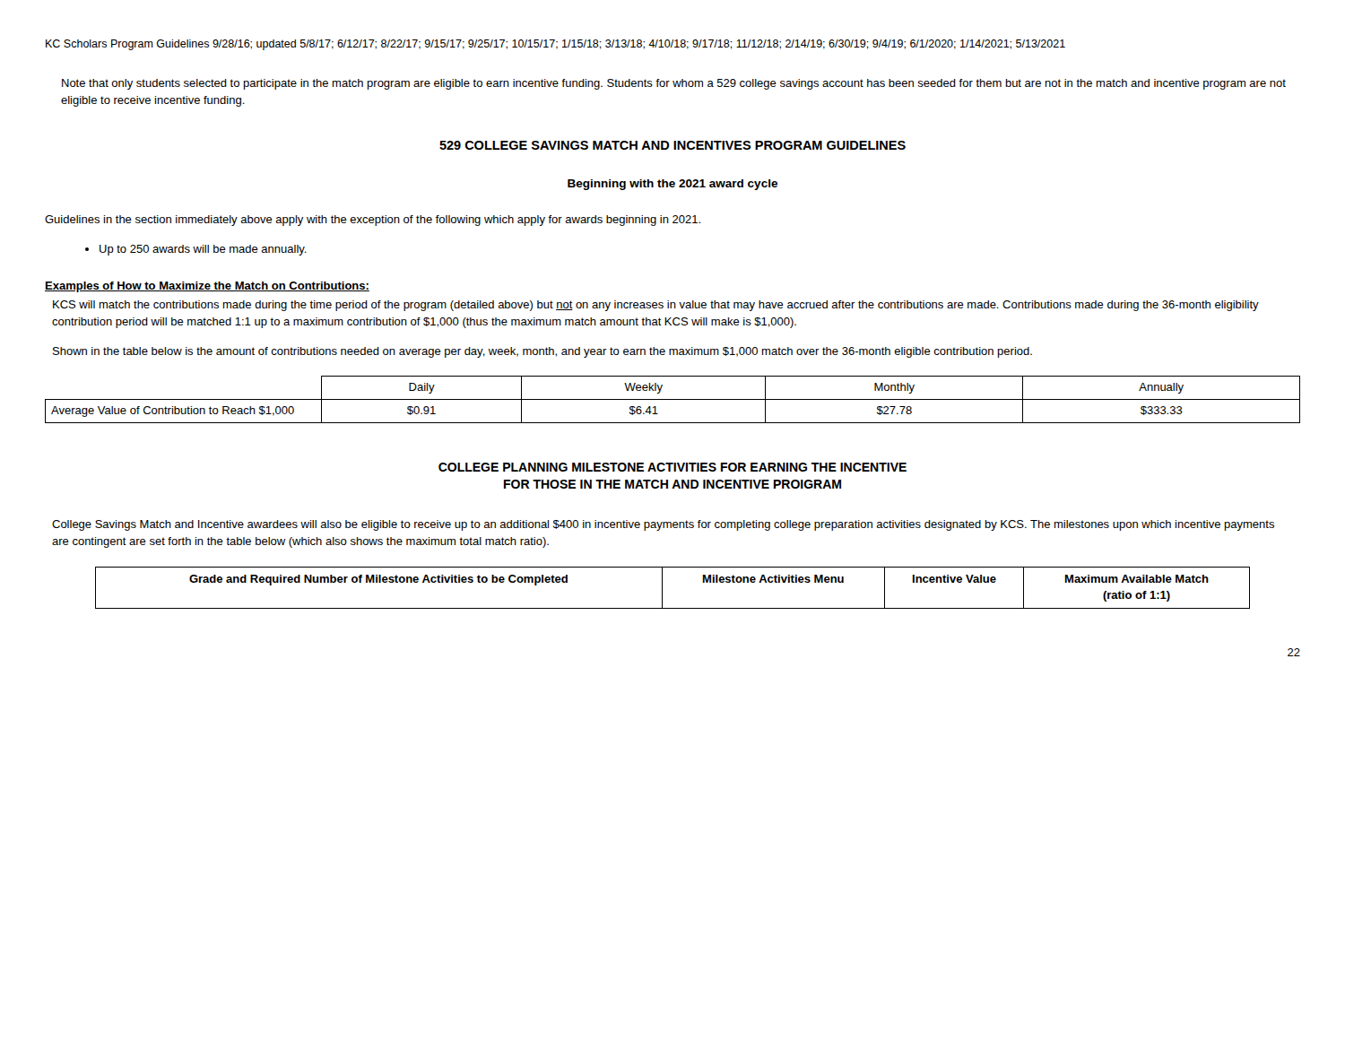KC Scholars Program Guidelines 9/28/16; updated 5/8/17; 6/12/17; 8/22/17; 9/15/17; 9/25/17; 10/15/17; 1/15/18; 3/13/18; 4/10/18; 9/17/18; 11/12/18; 2/14/19; 6/30/19; 9/4/19; 6/1/2020; 1/14/2021; 5/13/2021
Note that only students selected to participate in the match program are eligible to earn incentive funding. Students for whom a 529 college savings account has been seeded for them but are not in the match and incentive program are not eligible to receive incentive funding.
529 COLLEGE SAVINGS MATCH AND INCENTIVES PROGRAM GUIDELINES
Beginning with the 2021 award cycle
Guidelines in the section immediately above apply with the exception of the following which apply for awards beginning in 2021.
Up to 250 awards will be made annually.
Examples of How to Maximize the Match on Contributions:
KCS will match the contributions made during the time period of the program (detailed above) but not on any increases in value that may have accrued after the contributions are made. Contributions made during the 36-month eligibility contribution period will be matched 1:1 up to a maximum contribution of $1,000 (thus the maximum match amount that KCS will make is $1,000).
Shown in the table below is the amount of contributions needed on average per day, week, month, and year to earn the maximum $1,000 match over the 36-month eligible contribution period.
| | Daily | Weekly | Monthly | Annually |
| Average Value of Contribution to Reach $1,000 | $0.91 | $6.41 | $27.78 | $333.33 |
COLLEGE PLANNING MILESTONE ACTIVITIES FOR EARNING THE INCENTIVE
FOR THOSE IN THE MATCH AND INCENTIVE PROIGRAM
College Savings Match and Incentive awardees will also be eligible to receive up to an additional $400 in incentive payments for completing college preparation activities designated by KCS. The milestones upon which incentive payments are contingent are set forth in the table below (which also shows the maximum total match ratio).
| Grade and Required Number of Milestone Activities to be Completed | Milestone Activities Menu | Incentive Value | Maximum Available Match (ratio of 1:1) |
| --- | --- | --- | --- |
22